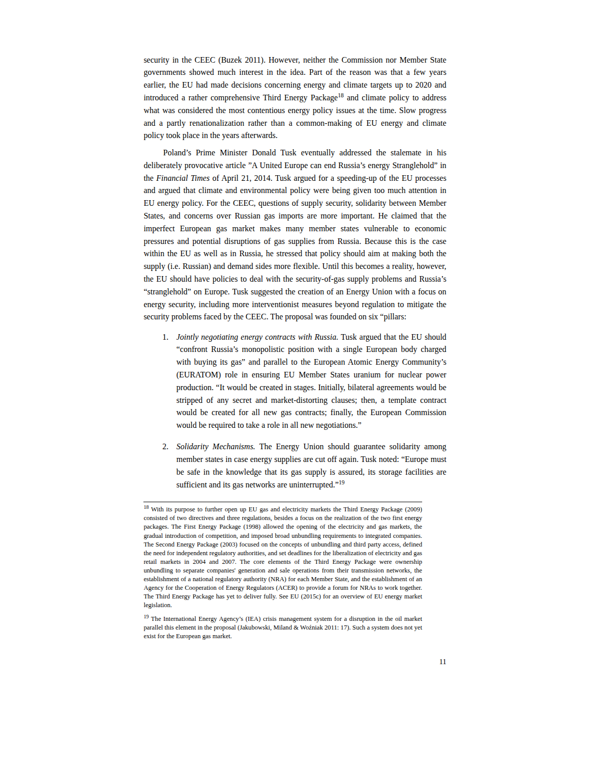security in the CEEC (Buzek 2011). However, neither the Commission nor Member State governments showed much interest in the idea. Part of the reason was that a few years earlier, the EU had made decisions concerning energy and climate targets up to 2020 and introduced a rather comprehensive Third Energy Package18 and climate policy to address what was considered the most contentious energy policy issues at the time. Slow progress and a partly renationalization rather than a common-making of EU energy and climate policy took place in the years afterwards.
Poland’s Prime Minister Donald Tusk eventually addressed the stalemate in his deliberately provocative article ”A United Europe can end Russia’s energy Stranglehold” in the Financial Times of April 21, 2014. Tusk argued for a speeding-up of the EU processes and argued that climate and environmental policy were being given too much attention in EU energy policy. For the CEEC, questions of supply security, solidarity between Member States, and concerns over Russian gas imports are more important. He claimed that the imperfect European gas market makes many member states vulnerable to economic pressures and potential disruptions of gas supplies from Russia. Because this is the case within the EU as well as in Russia, he stressed that policy should aim at making both the supply (i.e. Russian) and demand sides more flexible. Until this becomes a reality, however, the EU should have policies to deal with the security-of-gas supply problems and Russia’s “stranglehold” on Europe. Tusk suggested the creation of an Energy Union with a focus on energy security, including more interventionist measures beyond regulation to mitigate the security problems faced by the CEEC. The proposal was founded on six “pillars:
Jointly negotiating energy contracts with Russia. Tusk argued that the EU should “confront Russia’s monopolistic position with a single European body charged with buying its gas” and parallel to the European Atomic Energy Community’s (EURATOM) role in ensuring EU Member States uranium for nuclear power production. “It would be created in stages. Initially, bilateral agreements would be stripped of any secret and market-distorting clauses; then, a template contract would be created for all new gas contracts; finally, the European Commission would be required to take a role in all new negotiations.”
Solidarity Mechanisms. The Energy Union should guarantee solidarity among member states in case energy supplies are cut off again. Tusk noted: “Europe must be safe in the knowledge that its gas supply is assured, its storage facilities are sufficient and its gas networks are uninterrupted.”19
18 With its purpose to further open up EU gas and electricity markets the Third Energy Package (2009) consisted of two directives and three regulations, besides a focus on the realization of the two first energy packages. The First Energy Package (1998) allowed the opening of the electricity and gas markets, the gradual introduction of competition, and imposed broad unbundling requirements to integrated companies. The Second Energy Package (2003) focused on the concepts of unbundling and third party access, defined the need for independent regulatory authorities, and set deadlines for the liberalization of electricity and gas retail markets in 2004 and 2007. The core elements of the Third Energy Package were ownership unbundling to separate companies' generation and sale operations from their transmission networks, the establishment of a national regulatory authority (NRA) for each Member State, and the establishment of an Agency for the Cooperation of Energy Regulators (ACER) to provide a forum for NRAs to work together. The Third Energy Package has yet to deliver fully. See EU (2015c) for an overview of EU energy market legislation.
19 The International Energy Agency’s (IEA) crisis management system for a disruption in the oil market parallel this element in the proposal (Jakubowski, Miland & Woźniak 2011: 17). Such a system does not yet exist for the European gas market.
11